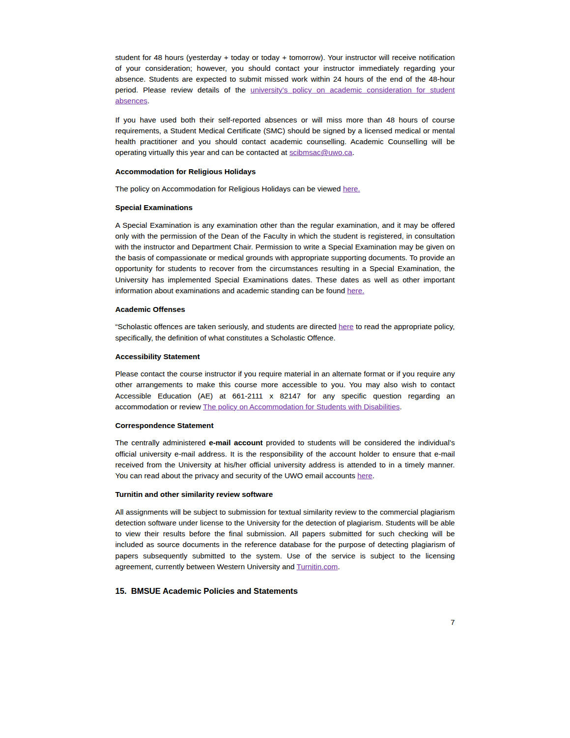student for 48 hours (yesterday + today or today + tomorrow). Your instructor will receive notification of your consideration; however, you should contact your instructor immediately regarding your absence. Students are expected to submit missed work within 24 hours of the end of the 48-hour period. Please review details of the university’s policy on academic consideration for student absences.
If you have used both their self-reported absences or will miss more than 48 hours of course requirements, a Student Medical Certificate (SMC) should be signed by a licensed medical or mental health practitioner and you should contact academic counselling. Academic Counselling will be operating virtually this year and can be contacted at scibmsac@uwo.ca.
Accommodation for Religious Holidays
The policy on Accommodation for Religious Holidays can be viewed here.
Special Examinations
A Special Examination is any examination other than the regular examination, and it may be offered only with the permission of the Dean of the Faculty in which the student is registered, in consultation with the instructor and Department Chair. Permission to write a Special Examination may be given on the basis of compassionate or medical grounds with appropriate supporting documents. To provide an opportunity for students to recover from the circumstances resulting in a Special Examination, the University has implemented Special Examinations dates. These dates as well as other important information about examinations and academic standing can be found here.
Academic Offenses
“Scholastic offences are taken seriously, and students are directed here to read the appropriate policy, specifically, the definition of what constitutes a Scholastic Offence.
Accessibility Statement
Please contact the course instructor if you require material in an alternate format or if you require any other arrangements to make this course more accessible to you. You may also wish to contact Accessible Education (AE) at 661-2111 x 82147 for any specific question regarding an accommodation or review The policy on Accommodation for Students with Disabilities.
Correspondence Statement
The centrally administered e-mail account provided to students will be considered the individual’s official university e-mail address. It is the responsibility of the account holder to ensure that e-mail received from the University at his/her official university address is attended to in a timely manner. You can read about the privacy and security of the UWO email accounts here.
Turnitin and other similarity review software
All assignments will be subject to submission for textual similarity review to the commercial plagiarism detection software under license to the University for the detection of plagiarism. Students will be able to view their results before the final submission. All papers submitted for such checking will be included as source documents in the reference database for the purpose of detecting plagiarism of papers subsequently submitted to the system. Use of the service is subject to the licensing agreement, currently between Western University and Turnitin.com.
15. BMSUE Academic Policies and Statements
7